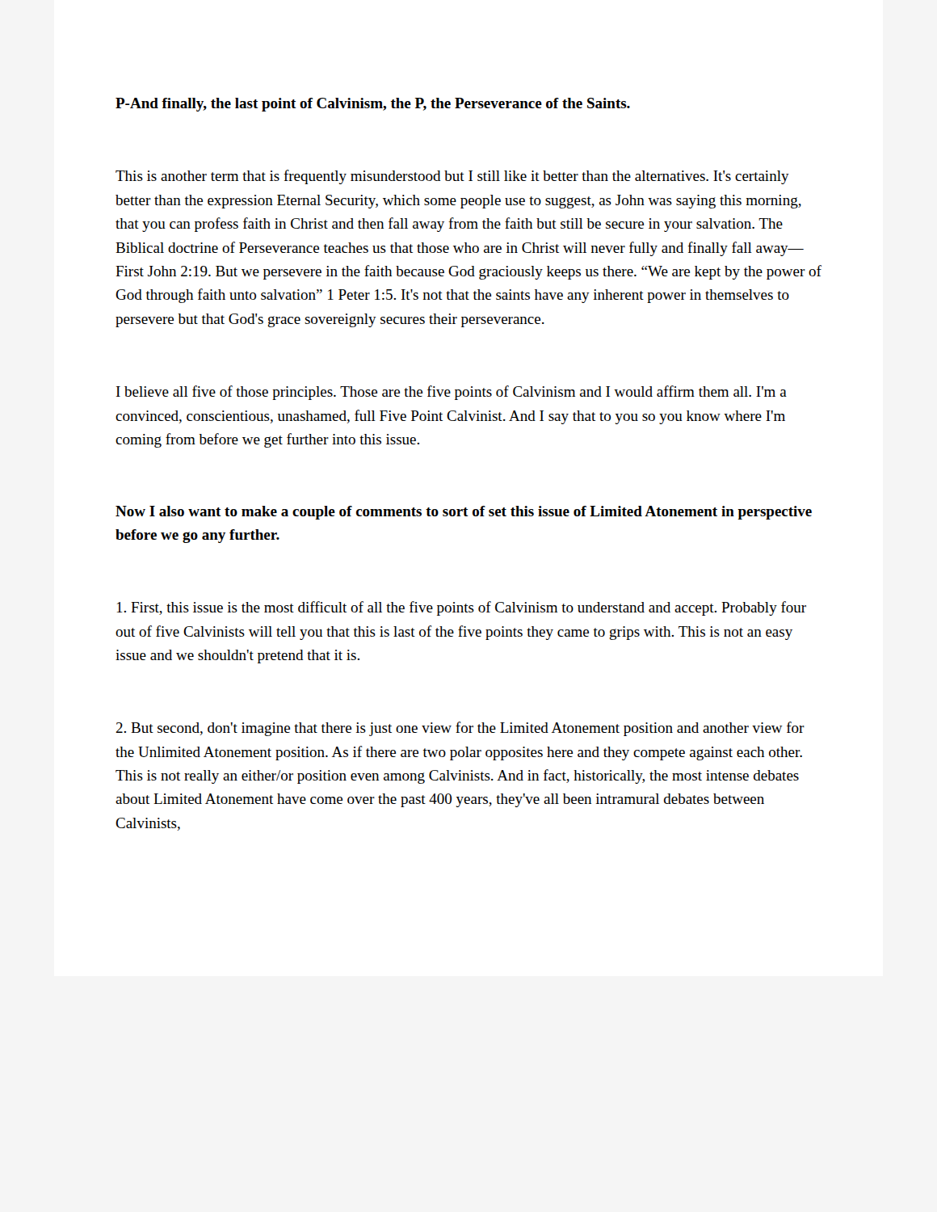P-And finally, the last point of Calvinism, the P, the Perseverance of the Saints.
This is another term that is frequently misunderstood but I still like it better than the alternatives. It's certainly better than the expression Eternal Security, which some people use to suggest, as John was saying this morning, that you can profess faith in Christ and then fall away from the faith but still be secure in your salvation. The Biblical doctrine of Perseverance teaches us that those who are in Christ will never fully and finally fall away—First John 2:19. But we persevere in the faith because God graciously keeps us there. “We are kept by the power of God through faith unto salvation” 1 Peter 1:5. It's not that the saints have any inherent power in themselves to persevere but that God's grace sovereignly secures their perseverance.
I believe all five of those principles. Those are the five points of Calvinism and I would affirm them all. I'm a convinced, conscientious, unashamed, full Five Point Calvinist. And I say that to you so you know where I'm coming from before we get further into this issue.
Now I also want to make a couple of comments to sort of set this issue of Limited Atonement in perspective before we go any further.
1. First, this issue is the most difficult of all the five points of Calvinism to understand and accept. Probably four out of five Calvinists will tell you that this is last of the five points they came to grips with. This is not an easy issue and we shouldn't pretend that it is.
2. But second, don't imagine that there is just one view for the Limited Atonement position and another view for the Unlimited Atonement position. As if there are two polar opposites here and they compete against each other. This is not really an either/or position even among Calvinists. And in fact, historically, the most intense debates about Limited Atonement have come over the past 400 years, they've all been intramural debates between Calvinists,